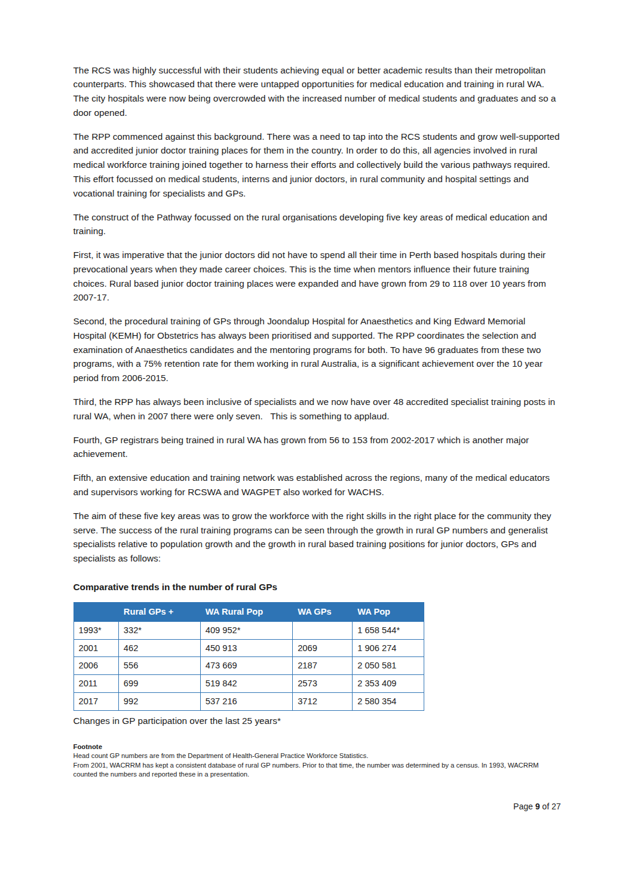The RCS was highly successful with their students achieving equal or better academic results than their metropolitan counterparts. This showcased that there were untapped opportunities for medical education and training in rural WA. The city hospitals were now being overcrowded with the increased number of medical students and graduates and so a door opened.
The RPP commenced against this background. There was a need to tap into the RCS students and grow well-supported and accredited junior doctor training places for them in the country. In order to do this, all agencies involved in rural medical workforce training joined together to harness their efforts and collectively build the various pathways required. This effort focussed on medical students, interns and junior doctors, in rural community and hospital settings and vocational training for specialists and GPs.
The construct of the Pathway focussed on the rural organisations developing five key areas of medical education and training.
First, it was imperative that the junior doctors did not have to spend all their time in Perth based hospitals during their prevocational years when they made career choices. This is the time when mentors influence their future training choices. Rural based junior doctor training places were expanded and have grown from 29 to 118 over 10 years from 2007-17.
Second, the procedural training of GPs through Joondalup Hospital for Anaesthetics and King Edward Memorial Hospital (KEMH) for Obstetrics has always been prioritised and supported. The RPP coordinates the selection and examination of Anaesthetics candidates and the mentoring programs for both. To have 96 graduates from these two programs, with a 75% retention rate for them working in rural Australia, is a significant achievement over the 10 year period from 2006-2015.
Third, the RPP has always been inclusive of specialists and we now have over 48 accredited specialist training posts in rural WA, when in 2007 there were only seven. This is something to applaud.
Fourth, GP registrars being trained in rural WA has grown from 56 to 153 from 2002-2017 which is another major achievement.
Fifth, an extensive education and training network was established across the regions, many of the medical educators and supervisors working for RCSWA and WAGPET also worked for WACHS.
The aim of these five key areas was to grow the workforce with the right skills in the right place for the community they serve. The success of the rural training programs can be seen through the growth in rural GP numbers and generalist specialists relative to population growth and the growth in rural based training positions for junior doctors, GPs and specialists as follows:
Comparative trends in the number of rural GPs
| | Rural GPs + | WA Rural Pop | WA GPs | WA Pop |
| --- | --- | --- | --- | --- |
| 1993* | 332* | 409 952* | | 1 658 544* |
| 2001 | 462 | 450 913 | 2069 | 1 906 274 |
| 2006 | 556 | 473 669 | 2187 | 2 050 581 |
| 2011 | 699 | 519 842 | 2573 | 2 353 409 |
| 2017 | 992 | 537 216 | 3712 | 2 580 354 |
Changes in GP participation over the last 25 years*
Footnote
Head count GP numbers are from the Department of Health-General Practice Workforce Statistics.
From 2001, WACRRM has kept a consistent database of rural GP numbers. Prior to that time, the number was determined by a census. In 1993, WACRRM counted the numbers and reported these in a presentation.
Page 9 of 27